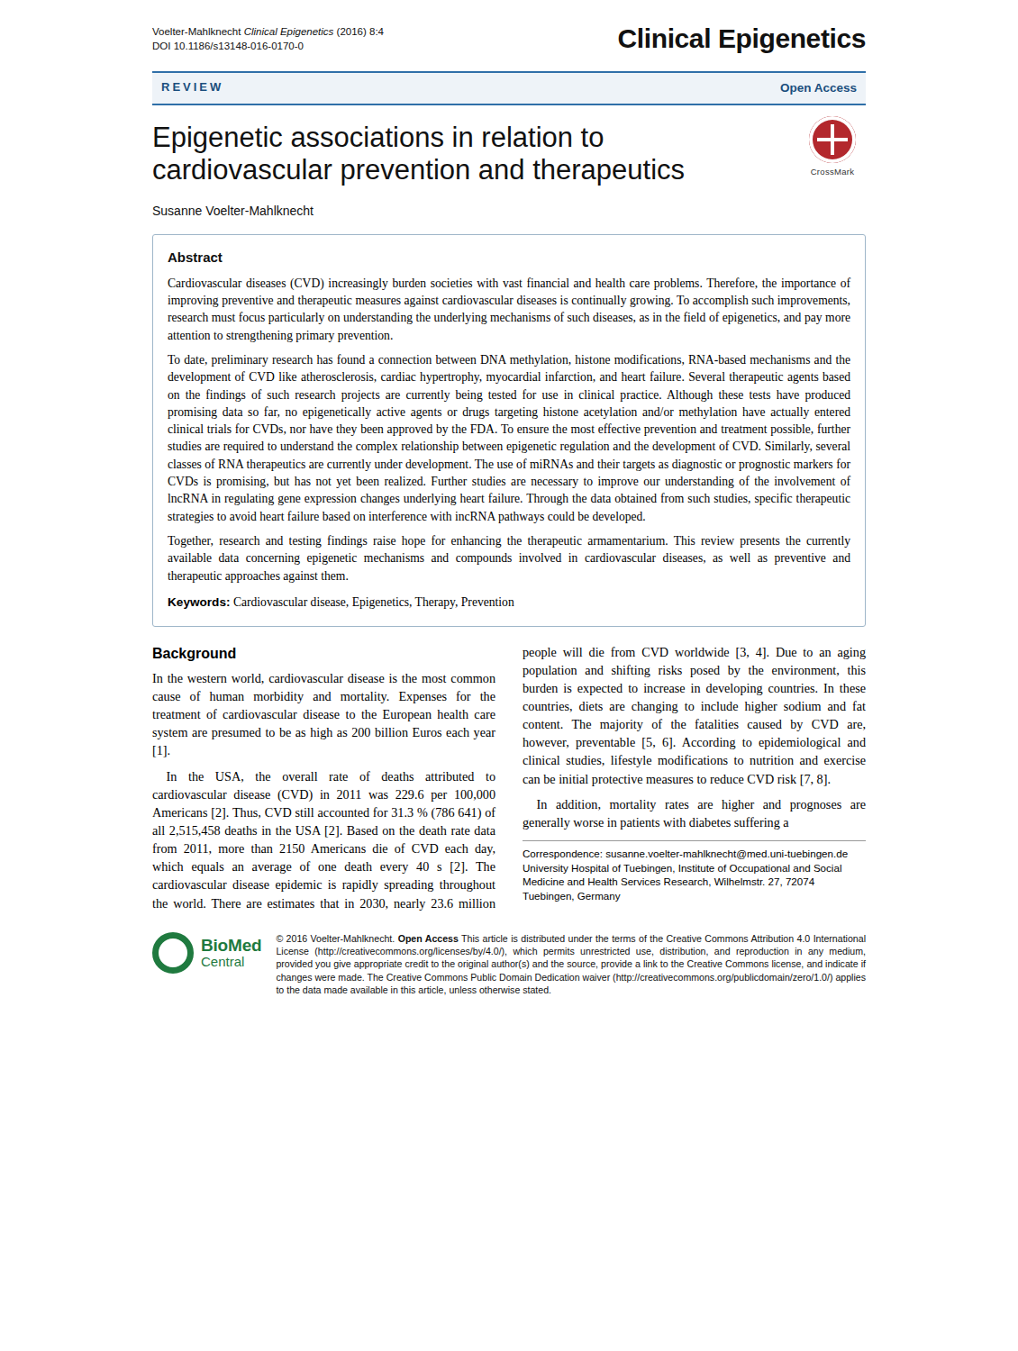Voelter-Mahlknecht Clinical Epigenetics (2016) 8:4
DOI 10.1186/s13148-016-0170-0
Clinical Epigenetics
REVIEW
Open Access
CrossMark
Epigenetic associations in relation to cardiovascular prevention and therapeutics
Susanne Voelter-Mahlknecht
Abstract
Cardiovascular diseases (CVD) increasingly burden societies with vast financial and health care problems. Therefore, the importance of improving preventive and therapeutic measures against cardiovascular diseases is continually growing. To accomplish such improvements, research must focus particularly on understanding the underlying mechanisms of such diseases, as in the field of epigenetics, and pay more attention to strengthening primary prevention.
To date, preliminary research has found a connection between DNA methylation, histone modifications, RNA-based mechanisms and the development of CVD like atherosclerosis, cardiac hypertrophy, myocardial infarction, and heart failure. Several therapeutic agents based on the findings of such research projects are currently being tested for use in clinical practice. Although these tests have produced promising data so far, no epigenetically active agents or drugs targeting histone acetylation and/or methylation have actually entered clinical trials for CVDs, nor have they been approved by the FDA. To ensure the most effective prevention and treatment possible, further studies are required to understand the complex relationship between epigenetic regulation and the development of CVD. Similarly, several classes of RNA therapeutics are currently under development. The use of miRNAs and their targets as diagnostic or prognostic markers for CVDs is promising, but has not yet been realized. Further studies are necessary to improve our understanding of the involvement of lncRNA in regulating gene expression changes underlying heart failure. Through the data obtained from such studies, specific therapeutic strategies to avoid heart failure based on interference with incRNA pathways could be developed.
Together, research and testing findings raise hope for enhancing the therapeutic armamentarium. This review presents the currently available data concerning epigenetic mechanisms and compounds involved in cardiovascular diseases, as well as preventive and therapeutic approaches against them.
Keywords: Cardiovascular disease, Epigenetics, Therapy, Prevention
Background
In the western world, cardiovascular disease is the most common cause of human morbidity and mortality. Expenses for the treatment of cardiovascular disease to the European health care system are presumed to be as high as 200 billion Euros each year [1].
In the USA, the overall rate of deaths attributed to cardiovascular disease (CVD) in 2011 was 229.6 per 100,000 Americans [2]. Thus, CVD still accounted for 31.3 % (786 641) of all 2,515,458 deaths in the USA [2]. Based on the death rate data from 2011, more than 2150 Americans die of CVD each day, which equals an average of one death every 40 s [2]. The cardiovascular disease epidemic is rapidly spreading throughout the world. There are estimates that in 2030, nearly 23.6 million people will die from CVD worldwide [3, 4]. Due to an aging population and shifting risks posed by the environment, this burden is expected to increase in developing countries. In these countries, diets are changing to include higher sodium and fat content. The majority of the fatalities caused by CVD are, however, preventable [5, 6]. According to epidemiological and clinical studies, lifestyle modifications to nutrition and exercise can be initial protective measures to reduce CVD risk [7, 8].
In addition, mortality rates are higher and prognoses are generally worse in patients with diabetes suffering a
Correspondence: susanne.voelter-mahlknecht@med.uni-tuebingen.de
University Hospital of Tuebingen, Institute of Occupational and Social Medicine and Health Services Research, Wilhelmstr. 27, 72074 Tuebingen, Germany
BioMed
Central
© 2016 Voelter-Mahlknecht. Open Access This article is distributed under the terms of the Creative Commons Attribution 4.0 International License (http://creativecommons.org/licenses/by/4.0/), which permits unrestricted use, distribution, and reproduction in any medium, provided you give appropriate credit to the original author(s) and the source, provide a link to the Creative Commons license, and indicate if changes were made. The Creative Commons Public Domain Dedication waiver (http://creativecommons.org/publicdomain/zero/1.0/) applies to the data made available in this article, unless otherwise stated.